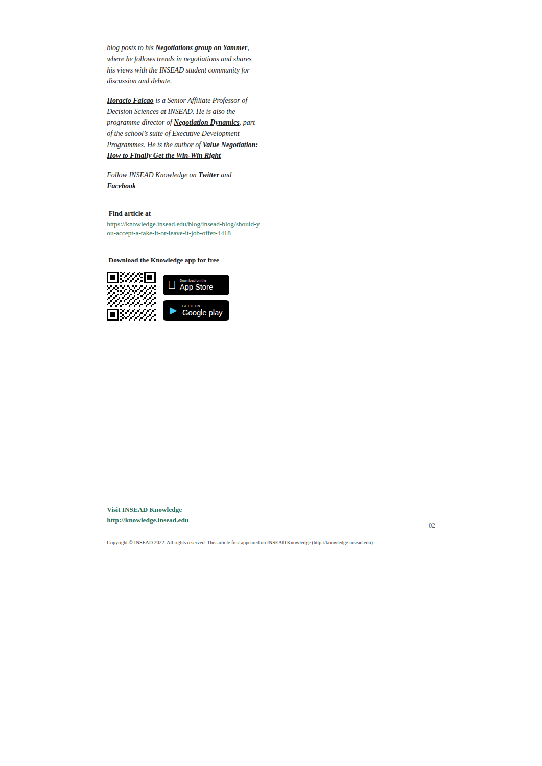blog posts to his Negotiations group on Yammer, where he follows trends in negotiations and shares his views with the INSEAD student community for discussion and debate.
Horacio Falcao is a Senior Affiliate Professor of Decision Sciences at INSEAD. He is also the programme director of Negotiation Dynamics, part of the school’s suite of Executive Development Programmes. He is the author of Value Negotiation: How to Finally Get the Win-Win Right
Follow INSEAD Knowledge on Twitter and Facebook
Find article at
https://knowledge.insead.edu/blog/insead-blog/should-you-accept-a-take-it-or-leave-it-job-offer-4418
Download the Knowledge app for free
 Download on the App Store
► GET IT ON Google play
Visit INSEAD Knowledge
http://knowledge.insead.edu
Copyright © INSEAD 2022. All rights reserved. This article first appeared on INSEAD Knowledge (http://knowledge.insead.edu).
02